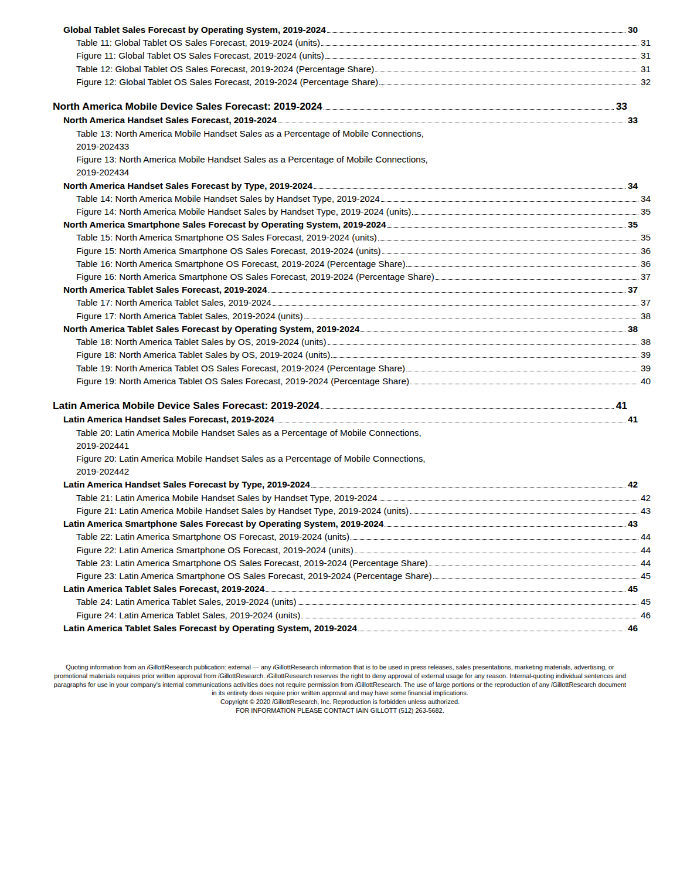Global Tablet Sales Forecast by Operating System, 2019-2024 30
Table 11: Global Tablet OS Sales Forecast, 2019-2024 (units) 31
Figure 11: Global Tablet OS Sales Forecast, 2019-2024 (units) 31
Table 12: Global Tablet OS Sales Forecast, 2019-2024 (Percentage Share) 31
Figure 12: Global Tablet OS Sales Forecast, 2019-2024 (Percentage Share) 32
North America Mobile Device Sales Forecast: 2019-2024 33
North America Handset Sales Forecast, 2019-2024 33
Table 13: North America Mobile Handset Sales as a Percentage of Mobile Connections,
2019-2024 33
Figure 13: North America Mobile Handset Sales as a Percentage of Mobile Connections,
2019-2024 34
North America Handset Sales Forecast by Type, 2019-2024 34
Table 14: North America Mobile Handset Sales by Handset Type, 2019-2024 34
Figure 14: North America Mobile Handset Sales by Handset Type, 2019-2024 (units) 35
North America Smartphone Sales Forecast by Operating System, 2019-2024 35
Table 15: North America Smartphone OS Sales Forecast, 2019-2024 (units) 35
Figure 15: North America Smartphone OS Sales Forecast, 2019-2024 (units) 36
Table 16: North America Smartphone OS Forecast, 2019-2024 (Percentage Share) 36
Figure 16: North America Smartphone OS Sales Forecast, 2019-2024 (Percentage Share) 37
North America Tablet Sales Forecast, 2019-2024 37
Table 17: North America Tablet Sales, 2019-2024 37
Figure 17: North America Tablet Sales, 2019-2024 (units) 38
North America Tablet Sales Forecast by Operating System, 2019-2024 38
Table 18: North America Tablet Sales by OS, 2019-2024 (units) 38
Figure 18: North America Tablet Sales by OS, 2019-2024 (units) 39
Table 19: North America Tablet OS Sales Forecast, 2019-2024 (Percentage Share) 39
Figure 19: North America Tablet OS Sales Forecast, 2019-2024 (Percentage Share) 40
Latin America Mobile Device Sales Forecast: 2019-2024 41
Latin America Handset Sales Forecast, 2019-2024 41
Table 20: Latin America Mobile Handset Sales as a Percentage of Mobile Connections,
2019-2024 41
Figure 20: Latin America Mobile Handset Sales as a Percentage of Mobile Connections,
2019-2024 42
Latin America Handset Sales Forecast by Type, 2019-2024 42
Table 21: Latin America Mobile Handset Sales by Handset Type, 2019-2024 42
Figure 21: Latin America Mobile Handset Sales by Handset Type, 2019-2024 (units) 43
Latin America Smartphone Sales Forecast by Operating System, 2019-2024 43
Table 22: Latin America Smartphone OS Forecast, 2019-2024 (units) 44
Figure 22: Latin America Smartphone OS Forecast, 2019-2024 (units) 44
Table 23: Latin America Smartphone OS Sales Forecast, 2019-2024 (Percentage Share) 44
Figure 23: Latin America Smartphone OS Sales Forecast, 2019-2024 (Percentage Share) 45
Latin America Tablet Sales Forecast, 2019-2024 45
Table 24: Latin America Tablet Sales, 2019-2024 (units) 45
Figure 24: Latin America Tablet Sales, 2019-2024 (units) 46
Latin America Tablet Sales Forecast by Operating System, 2019-2024 46
Quoting information from an i GillottResearch publication: external — any i GillottResearch information that is to be used in press releases, sales presentations, marketing materials, advertising, or promotional materials requires prior written approval from i GillottResearch. i GillottResearch reserves the right to deny approval of external usage for any reason. Internal-quoting individual sentences and paragraphs for use in your company's internal communications activities does not require permission from i GillottResearch. The use of large portions or the reproduction of any i GillottResearch document in its entirety does require prior written approval and may have some financial implications.
Copyright © 2020 i GillottResearch, Inc. Reproduction is forbidden unless authorized.
FOR INFORMATION PLEASE CONTACT IAIN GILLOTT (512) 263-5682.